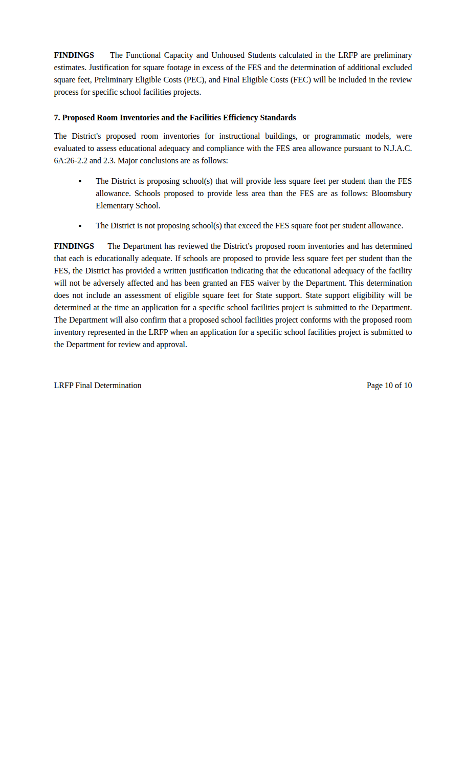FINDINGS The Functional Capacity and Unhoused Students calculated in the LRFP are preliminary estimates. Justification for square footage in excess of the FES and the determination of additional excluded square feet, Preliminary Eligible Costs (PEC), and Final Eligible Costs (FEC) will be included in the review process for specific school facilities projects.
7. Proposed Room Inventories and the Facilities Efficiency Standards
The District's proposed room inventories for instructional buildings, or programmatic models, were evaluated to assess educational adequacy and compliance with the FES area allowance pursuant to N.J.A.C. 6A:26-2.2 and 2.3. Major conclusions are as follows:
The District is proposing school(s) that will provide less square feet per student than the FES allowance. Schools proposed to provide less area than the FES are as follows: Bloomsbury Elementary School.
The District is not proposing school(s) that exceed the FES square foot per student allowance.
FINDINGS The Department has reviewed the District's proposed room inventories and has determined that each is educationally adequate. If schools are proposed to provide less square feet per student than the FES, the District has provided a written justification indicating that the educational adequacy of the facility will not be adversely affected and has been granted an FES waiver by the Department. This determination does not include an assessment of eligible square feet for State support. State support eligibility will be determined at the time an application for a specific school facilities project is submitted to the Department. The Department will also confirm that a proposed school facilities project conforms with the proposed room inventory represented in the LRFP when an application for a specific school facilities project is submitted to the Department for review and approval.
LRFP Final Determination Page 10 of 10